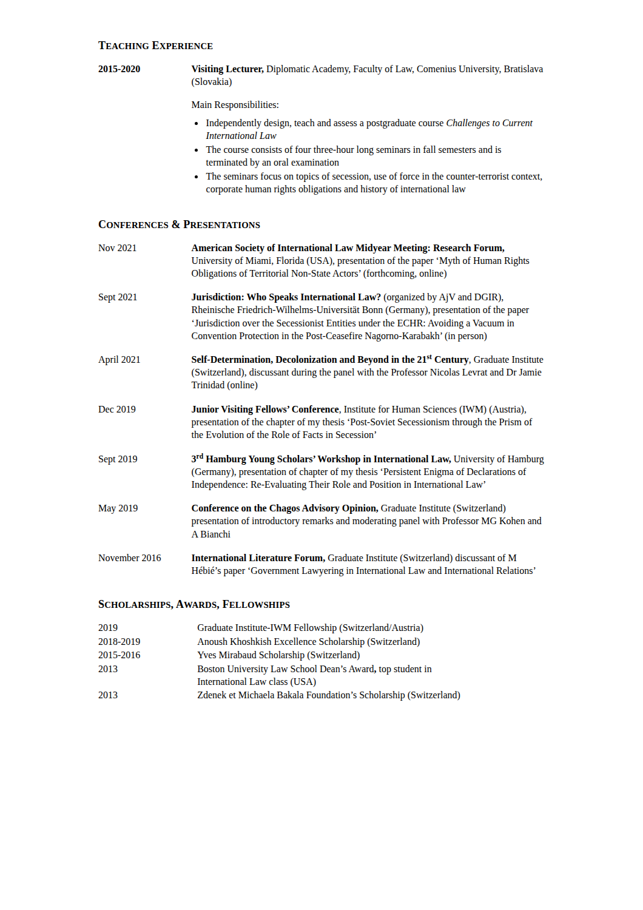TEACHING EXPERIENCE
| 2015-2020 | Visiting Lecturer, Diplomatic Academy, Faculty of Law, Comenius University, Bratislava (Slovakia) Main Responsibilities: Independently design, teach and assess a postgraduate course Challenges to Current International Law The course consists of four three-hour long seminars in fall semesters and is terminated by an oral examination The seminars focus on topics of secession, use of force in the counter-terrorist context, corporate human rights obligations and history of international law |
CONFERENCES & PRESENTATIONS
| Nov 2021 | American Society of International Law Midyear Meeting: Research Forum, University of Miami, Florida (USA), presentation of the paper ‘Myth of Human Rights Obligations of Territorial Non-State Actors’ (forthcoming, online) |
| Sept 2021 | Jurisdiction: Who Speaks International Law? (organized by AjV and DGIR), Rheinische Friedrich-Wilhelms-Universität Bonn (Germany), presentation of the paper ‘Jurisdiction over the Secessionist Entities under the ECHR: Avoiding a Vacuum in Convention Protection in the Post-Ceasefire Nagorno-Karabakh’ (in person) |
| April 2021 | Self-Determination, Decolonization and Beyond in the 21 st Century , Graduate Institute (Switzerland), discussant during the panel with the Professor Nicolas Levrat and Dr Jamie Trinidad (online) |
| Dec 2019 | Junior Visiting Fellows’ Conference , Institute for Human Sciences (IWM) (Austria), presentation of the chapter of my thesis ‘Post-Soviet Secessionism through the Prism of the Evolution of the Role of Facts in Secession’ |
| Sept 2019 | 3 rd Hamburg Young Scholars’ Workshop in International Law, University of Hamburg (Germany), presentation of chapter of my thesis ‘Persistent Enigma of Declarations of Independence: Re-Evaluating Their Role and Position in International Law’ |
| May 2019 | Conference on the Chagos Advisory Opinion, Graduate Institute (Switzerland) presentation of introductory remarks and moderating panel with Professor MG Kohen and A Bianchi |
| November 2016 | International Literature Forum, Graduate Institute (Switzerland) discussant of M Hébié’s paper ‘Government Lawyering in International Law and International Relations’ |
SCHOLARSHIPS, AWARDS, FELLOWSHIPS
| 2019 | Graduate Institute-IWM Fellowship (Switzerland/Austria) |
| 2018-2019 | Anoush Khoshkish Excellence Scholarship (Switzerland) |
| 2015-2016 | Yves Mirabaud Scholarship (Switzerland) |
| 2013 | Boston University Law School Dean’s Award , top student in International Law class (USA) |
| 2013 | Zdenek et Michaela Bakala Foundation’s Scholarship (Switzerland) |